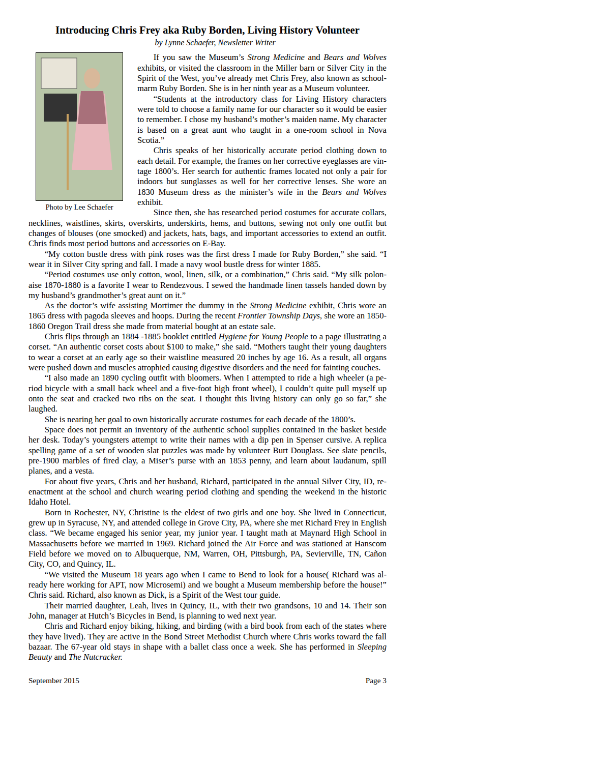Introducing Chris Frey aka Ruby Borden, Living History Volunteer
by Lynne Schaefer, Newsletter Writer
Photo by Lee Schaefer
If you saw the Museum’s Strong Medicine and Bears and Wolves exhibits, or visited the classroom in the Miller barn or Silver City in the Spirit of the West, you’ve already met Chris Frey, also known as schoolmarm Ruby Borden. She is in her ninth year as a Museum volunteer.
“Students at the introductory class for Living History characters were told to choose a family name for our character so it would be easier to remember. I chose my husband’s mother’s maiden name. My character is based on a great aunt who taught in a one-room school in Nova Scotia.”
Chris speaks of her historically accurate period clothing down to each detail. For example, the frames on her corrective eyeglasses are vintage 1800’s. Her search for authentic frames located not only a pair for indoors but sunglasses as well for her corrective lenses. She wore an 1830 Museum dress as the minister’s wife in the Bears and Wolves exhibit.
Since then, she has researched period costumes for accurate collars, necklines, waistlines, skirts, overskirts, underskirts, hems, and buttons, sewing not only one outfit but changes of blouses (one smocked) and jackets, hats, bags, and important accessories to extend an outfit. Chris finds most period buttons and accessories on E-Bay.
“My cotton bustle dress with pink roses was the first dress I made for Ruby Borden,” she said. “I wear it in Silver City spring and fall. I made a navy wool bustle dress for winter 1885.
“Period costumes use only cotton, wool, linen, silk, or a combination,” Chris said. “My silk polonaise 1870-1880 is a favorite I wear to Rendezvous. I sewed the handmade linen tassels handed down by my husband’s grandmother’s great aunt on it.”
As the doctor’s wife assisting Mortimer the dummy in the Strong Medicine exhibit, Chris wore an 1865 dress with pagoda sleeves and hoops. During the recent Frontier Township Days, she wore an 1850-1860 Oregon Trail dress she made from material bought at an estate sale.
Chris flips through an 1884 -1885 booklet entitled Hygiene for Young People to a page illustrating a corset. “An authentic corset costs about $100 to make,” she said. “Mothers taught their young daughters to wear a corset at an early age so their waistline measured 20 inches by age 16. As a result, all organs were pushed down and muscles atrophied causing digestive disorders and the need for fainting couches.
“I also made an 1890 cycling outfit with bloomers. When I attempted to ride a high wheeler (a period bicycle with a small back wheel and a five-foot high front wheel), I couldn’t quite pull myself up onto the seat and cracked two ribs on the seat. I thought this living history can only go so far,” she laughed.
She is nearing her goal to own historically accurate costumes for each decade of the 1800’s.
Space does not permit an inventory of the authentic school supplies contained in the basket beside her desk. Today’s youngsters attempt to write their names with a dip pen in Spenser cursive. A replica spelling game of a set of wooden slat puzzles was made by volunteer Burt Douglass. See slate pencils, pre-1900 marbles of fired clay, a Miser’s purse with an 1853 penny, and learn about laudanum, spill planes, and a vesta.
For about five years, Chris and her husband, Richard, participated in the annual Silver City, ID, re-enactment at the school and church wearing period clothing and spending the weekend in the historic Idaho Hotel.
Born in Rochester, NY, Christine is the eldest of two girls and one boy. She lived in Connecticut, grew up in Syracuse, NY, and attended college in Grove City, PA, where she met Richard Frey in English class. “We became engaged his senior year, my junior year. I taught math at Maynard High School in Massachusetts before we married in 1969. Richard joined the Air Force and was stationed at Hanscom Field before we moved on to Albuquerque, NM, Warren, OH, Pittsburgh, PA, Sevierville, TN, Cañon City, CO, and Quincy, IL.
“We visited the Museum 18 years ago when I came to Bend to look for a house( Richard was already here working for APT, now Microsemi) and we bought a Museum membership before the house!” Chris said. Richard, also known as Dick, is a Spirit of the West tour guide.
Their married daughter, Leah, lives in Quincy, IL, with their two grandsons, 10 and 14. Their son John, manager at Hutch’s Bicycles in Bend, is planning to wed next year.
Chris and Richard enjoy biking, hiking, and birding (with a bird book from each of the states where they have lived). They are active in the Bond Street Methodist Church where Chris works toward the fall bazaar. The 67-year old stays in shape with a ballet class once a week. She has performed in Sleeping Beauty and The Nutcracker.
September 2015 Page 3